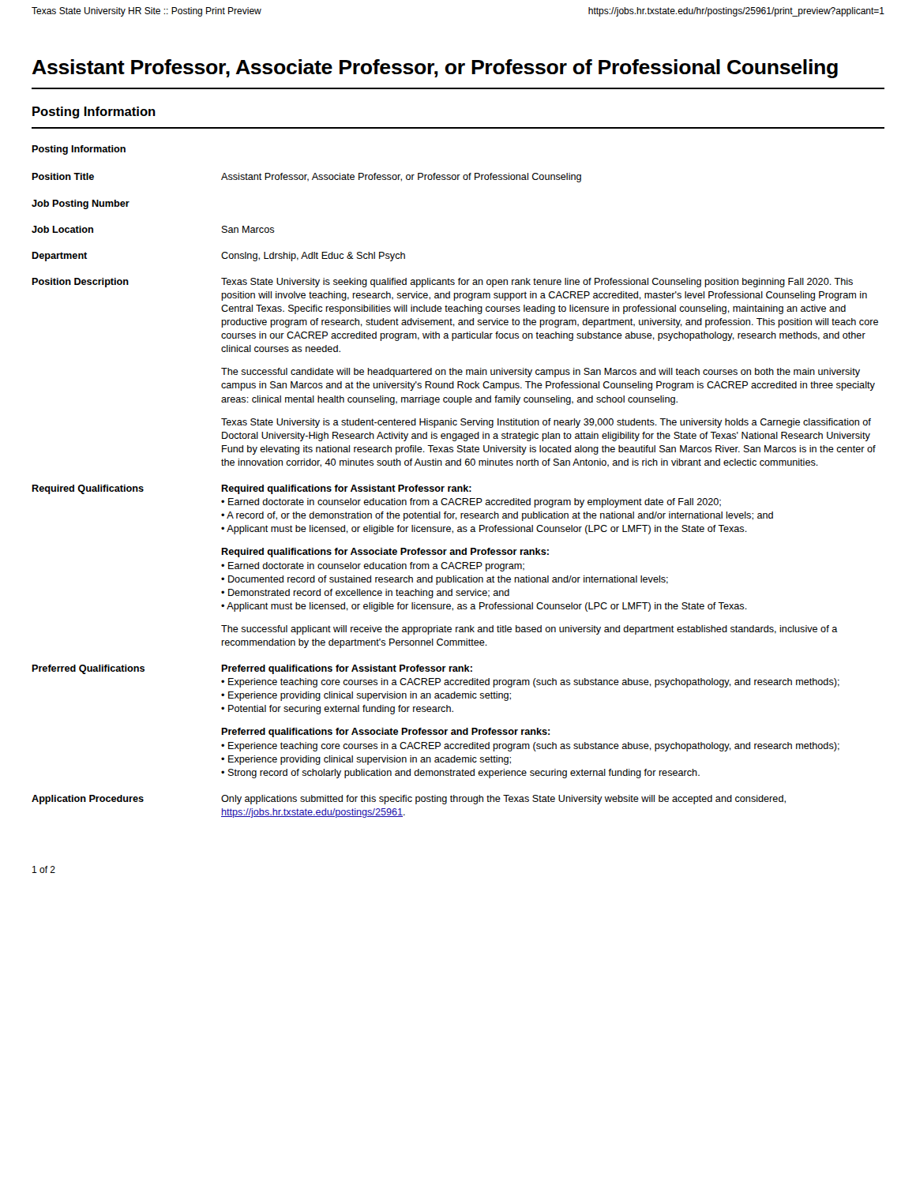Texas State University HR Site :: Posting Print Preview
https://jobs.hr.txstate.edu/hr/postings/25961/print_preview?applicant=1
Assistant Professor, Associate Professor, or Professor of Professional Counseling
Posting Information
Posting Information
| Position Title | Assistant Professor, Associate Professor, or Professor of Professional Counseling |
| Job Posting Number | |
| Job Location | San Marcos |
| Department | Conslng, Ldrship, Adlt Educ & Schl Psych |
| Position Description | Texas State University is seeking qualified applicants for an open rank tenure line of Professional Counseling position beginning Fall 2020. This position will involve teaching, research, service, and program support in a CACREP accredited, master's level Professional Counseling Program in Central Texas. Specific responsibilities will include teaching courses leading to licensure in professional counseling, maintaining an active and productive program of research, student advisement, and service to the program, department, university, and profession. This position will teach core courses in our CACREP accredited program, with a particular focus on teaching substance abuse, psychopathology, research methods, and other clinical courses as needed. The successful candidate will be headquartered on the main university campus in San Marcos and will teach courses on both the main university campus in San Marcos and at the university's Round Rock Campus. The Professional Counseling Program is CACREP accredited in three specialty areas: clinical mental health counseling, marriage couple and family counseling, and school counseling. Texas State University is a student-centered Hispanic Serving Institution of nearly 39,000 students. The university holds a Carnegie classification of Doctoral University-High Research Activity and is engaged in a strategic plan to attain eligibility for the State of Texas' National Research University Fund by elevating its national research profile. Texas State University is located along the beautiful San Marcos River. San Marcos is in the center of the innovation corridor, 40 minutes south of Austin and 60 minutes north of San Antonio, and is rich in vibrant and eclectic communities. |
| Required Qualifications | Required qualifications for Assistant Professor rank: • Earned doctorate in counselor education from a CACREP accredited program by employment date of Fall 2020; • A record of, or the demonstration of the potential for, research and publication at the national and/or international levels; and • Applicant must be licensed, or eligible for licensure, as a Professional Counselor (LPC or LMFT) in the State of Texas. Required qualifications for Associate Professor and Professor ranks: • Earned doctorate in counselor education from a CACREP program; • Documented record of sustained research and publication at the national and/or international levels; • Demonstrated record of excellence in teaching and service; and • Applicant must be licensed, or eligible for licensure, as a Professional Counselor (LPC or LMFT) in the State of Texas. The successful applicant will receive the appropriate rank and title based on university and department established standards, inclusive of a recommendation by the department's Personnel Committee. |
| Preferred Qualifications | Preferred qualifications for Assistant Professor rank: • Experience teaching core courses in a CACREP accredited program (such as substance abuse, psychopathology, and research methods); • Experience providing clinical supervision in an academic setting; • Potential for securing external funding for research. Preferred qualifications for Associate Professor and Professor ranks: • Experience teaching core courses in a CACREP accredited program (such as substance abuse, psychopathology, and research methods); • Experience providing clinical supervision in an academic setting; • Strong record of scholarly publication and demonstrated experience securing external funding for research. |
| Application Procedures | Only applications submitted for this specific posting through the Texas State University website will be accepted and considered, https://jobs.hr.txstate.edu/postings/25961 . |
1 of 2